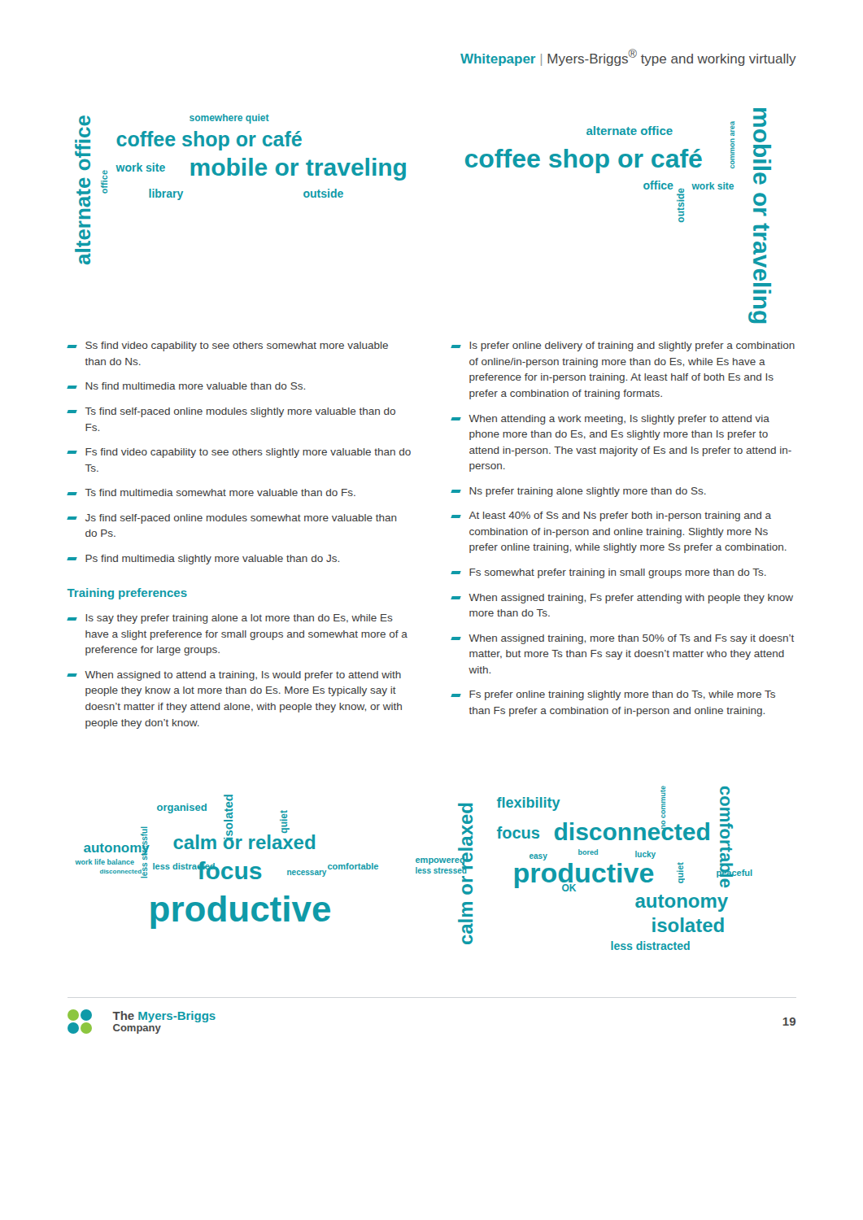Whitepaper | Myers-Briggs® type and working virtually
alternate office office somewhere quiet coffee shop or café work site mobile or traveling library outside
alternate office coffee shop or café common area mobile or traveling office work site outside
Ss find video capability to see others somewhat more valuable than do Ns.
Ns find multimedia more valuable than do Ss.
Ts find self-paced online modules slightly more valuable than do Fs.
Fs find video capability to see others slightly more valuable than do Ts.
Ts find multimedia somewhat more valuable than do Fs.
Js find self-paced online modules somewhat more valuable than do Ps.
Ps find multimedia slightly more valuable than do Js.
Training preferences
Is say they prefer training alone a lot more than do Es, while Es have a slight preference for small groups and somewhat more of a preference for large groups.
When assigned to attend a training, Is would prefer to attend with people they know a lot more than do Es. More Es typically say it doesn’t matter if they attend alone, with people they know, or with people they don’t know.
Is prefer online delivery of training and slightly prefer a combination of online/in-person training more than do Es, while Es have a preference for in-person training. At least half of both Es and Is prefer a combination of training formats.
When attending a work meeting, Is slightly prefer to attend via phone more than do Es, and Es slightly more than Is prefer to attend in-person. The vast majority of Es and Is prefer to attend in-person.
Ns prefer training alone slightly more than do Ss.
At least 40% of Ss and Ns prefer both in-person training and a combination of in-person and online training. Slightly more Ns prefer online training, while slightly more Ss prefer a combination.
Fs somewhat prefer training in small groups more than do Ts.
When assigned training, Fs prefer attending with people they know more than do Ts.
When assigned training, more than 50% of Ts and Fs say it doesn’t matter, but more Ts than Fs say it doesn’t matter who they attend with.
Fs prefer online training slightly more than do Ts, while more Ts than Fs prefer a combination of in-person and online training.
autonomy work life balance disconnected less stressful organised calm or relaxed less distracted isolated quiet focus necessary comfortable productive
calm or relaxed empowered less stressed flexibility focus disconnected no commute comfortable easy bored lucky productive quiet peaceful OK autonomy isolated less distracted
The Myers-Briggs Company
19